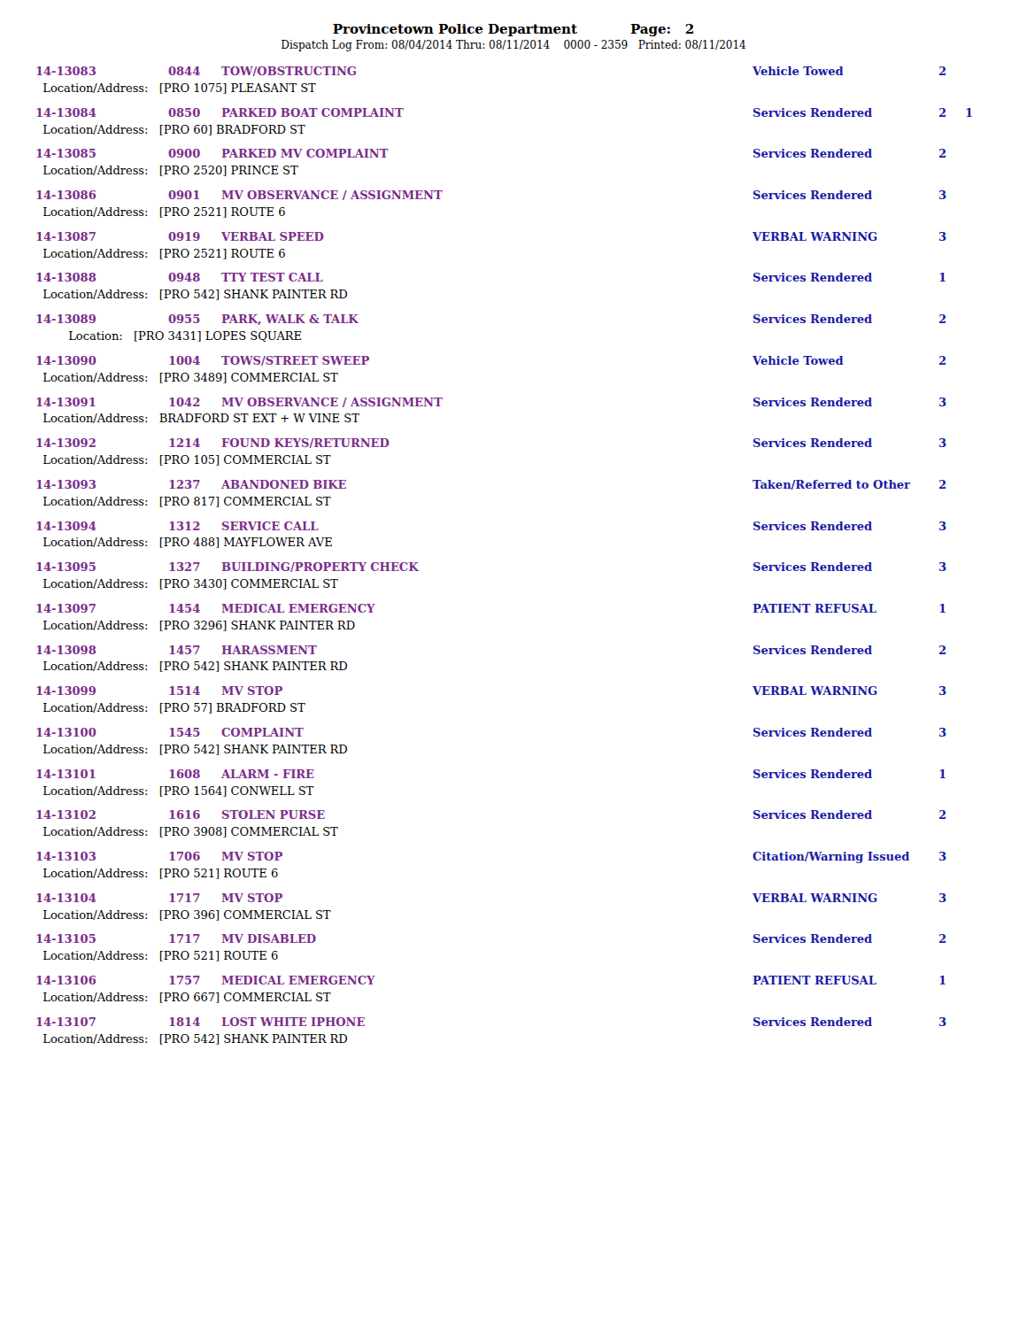Provincetown Police Department Page: 2
Dispatch Log From: 08/04/2014 Thru: 08/11/2014 0000 - 2359 Printed: 08/11/2014
| 14-13083 | 0844 | TOW/OBSTRUCTING | Vehicle Towed | 2 | |
| Location/Address: [PRO 1075] PLEASANT ST |
| 14-13084 | 0850 | PARKED BOAT COMPLAINT | Services Rendered | 2 | 1 |
| Location/Address: [PRO 60] BRADFORD ST |
| 14-13085 | 0900 | PARKED MV COMPLAINT | Services Rendered | 2 | |
| Location/Address: [PRO 2520] PRINCE ST |
| 14-13086 | 0901 | MV OBSERVANCE / ASSIGNMENT | Services Rendered | 3 | |
| Location/Address: [PRO 2521] ROUTE 6 |
| 14-13087 | 0919 | VERBAL SPEED | VERBAL WARNING | 3 | |
| Location/Address: [PRO 2521] ROUTE 6 |
| 14-13088 | 0948 | TTY TEST CALL | Services Rendered | 1 | |
| Location/Address: [PRO 542] SHANK PAINTER RD |
| 14-13089 | 0955 | PARK, WALK & TALK | Services Rendered | 2 | |
| Location: [PRO 3431] LOPES SQUARE |
| 14-13090 | 1004 | TOWS/STREET SWEEP | Vehicle Towed | 2 | |
| Location/Address: [PRO 3489] COMMERCIAL ST |
| 14-13091 | 1042 | MV OBSERVANCE / ASSIGNMENT | Services Rendered | 3 | |
| Location/Address: BRADFORD ST EXT + W VINE ST |
| 14-13092 | 1214 | FOUND KEYS/RETURNED | Services Rendered | 3 | |
| Location/Address: [PRO 105] COMMERCIAL ST |
| 14-13093 | 1237 | ABANDONED BIKE | Taken/Referred to Other | 2 | |
| Location/Address: [PRO 817] COMMERCIAL ST |
| 14-13094 | 1312 | SERVICE CALL | Services Rendered | 3 | |
| Location/Address: [PRO 488] MAYFLOWER AVE |
| 14-13095 | 1327 | BUILDING/PROPERTY CHECK | Services Rendered | 3 | |
| Location/Address: [PRO 3430] COMMERCIAL ST |
| 14-13097 | 1454 | MEDICAL EMERGENCY | PATIENT REFUSAL | 1 | |
| Location/Address: [PRO 3296] SHANK PAINTER RD |
| 14-13098 | 1457 | HARASSMENT | Services Rendered | 2 | |
| Location/Address: [PRO 542] SHANK PAINTER RD |
| 14-13099 | 1514 | MV STOP | VERBAL WARNING | 3 | |
| Location/Address: [PRO 57] BRADFORD ST |
| 14-13100 | 1545 | COMPLAINT | Services Rendered | 3 | |
| Location/Address: [PRO 542] SHANK PAINTER RD |
| 14-13101 | 1608 | ALARM - FIRE | Services Rendered | 1 | |
| Location/Address: [PRO 1564] CONWELL ST |
| 14-13102 | 1616 | STOLEN PURSE | Services Rendered | 2 | |
| Location/Address: [PRO 3908] COMMERCIAL ST |
| 14-13103 | 1706 | MV STOP | Citation/Warning Issued | 3 | |
| Location/Address: [PRO 521] ROUTE 6 |
| 14-13104 | 1717 | MV STOP | VERBAL WARNING | 3 | |
| Location/Address: [PRO 396] COMMERCIAL ST |
| 14-13105 | 1717 | MV DISABLED | Services Rendered | 2 | |
| Location/Address: [PRO 521] ROUTE 6 |
| 14-13106 | 1757 | MEDICAL EMERGENCY | PATIENT REFUSAL | 1 | |
| Location/Address: [PRO 667] COMMERCIAL ST |
| 14-13107 | 1814 | LOST WHITE IPHONE | Services Rendered | 3 | |
| Location/Address: [PRO 542] SHANK PAINTER RD |